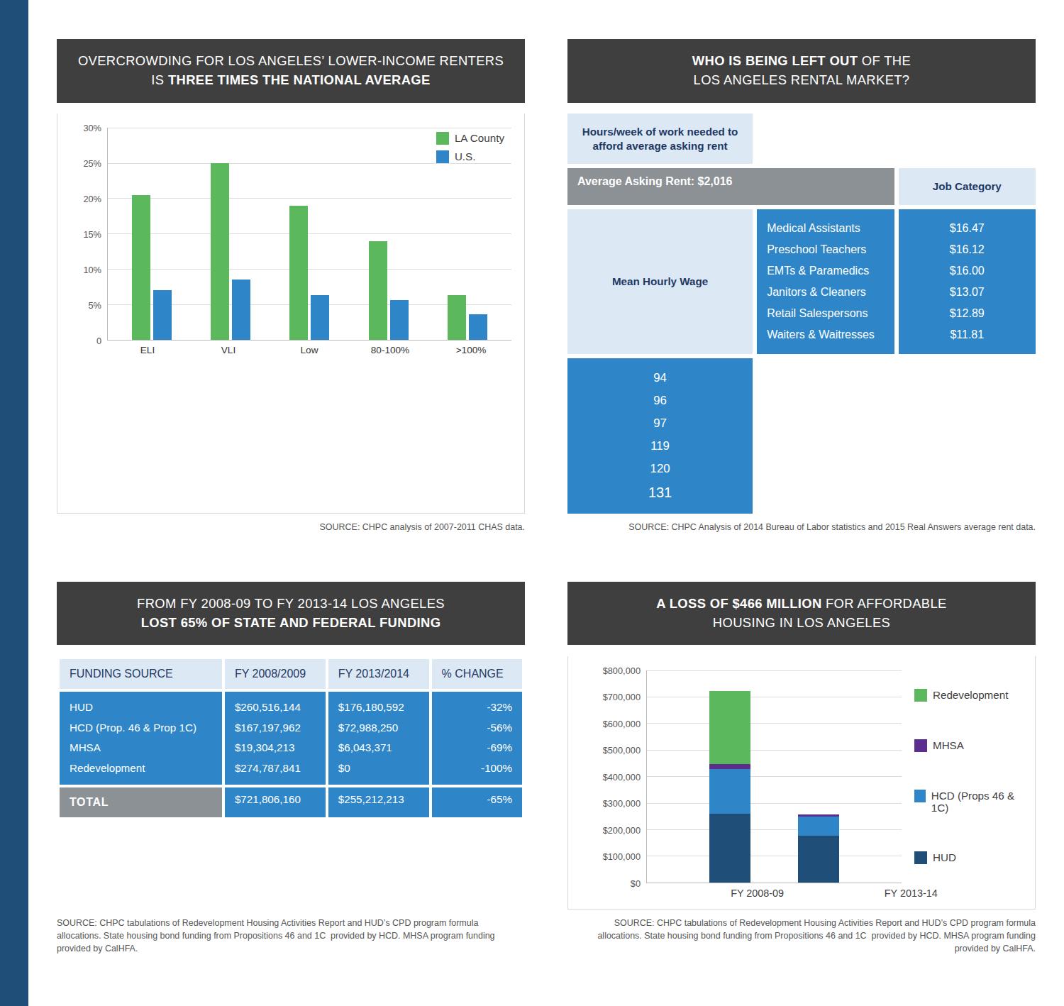OVERCROWDING FOR LOS ANGELES’ LOWER-INCOME RENTERS IS THREE TIMES THE NATIONAL AVERAGE
30% 25% 20% 15% 10% 5% 0
LA County
U.S.
ELI VLI Low 80-100% >100%
SOURCE: CHPC analysis of 2007-2011 CHAS data.
WHO IS BEING LEFT OUT OF THE
LOS ANGELES RENTAL MARKET?
Average Asking Rent: $2,016
Job Category
Mean Hourly Wage
Hours/week of work needed to afford average asking rent
Medical Assistants
Preschool Teachers
EMTs & Paramedics
Janitors & Cleaners
Retail Salespersons
Waiters & Waitresses
$16.47
$16.12
$16.00
$13.07
$12.89
$11.81
94
96
97
119
120
131
SOURCE: CHPC Analysis of 2014 Bureau of Labor statistics and 2015 Real Answers average rent data.
FROM FY 2008-09 TO FY 2013-14 LOS ANGELES
LOST 65% OF STATE AND FEDERAL FUNDING
| FUNDING SOURCE | FY 2008/2009 | FY 2013/2014 | % CHANGE |
| --- | --- | --- | --- |
| HUD HCD (Prop. 46 & Prop 1C) MHSA Redevelopment | $260,516,144 $167,197,962 $19,304,213 $274,787,841 | $176,180,592 $72,988,250 $6,043,371 $0 | -32% -56% -69% -100% |
| TOTAL | $721,806,160 | $255,212,213 | -65% |
SOURCE: CHPC tabulations of Redevelopment Housing Activities Report and HUD’s CPD program formula allocations. State housing bond funding from Propositions 46 and 1C provided by HCD. MHSA program funding provided by CalHFA.
A LOSS OF $466 MILLION FOR AFFORDABLE
HOUSING IN LOS ANGELES
$800,000 $700,000 $600,000 $500,000 $400,000 $300,000 $200,000 $100,000 $0
Redevelopment
MHSA
HCD (Props 46 & 1C)
HUD
FY 2008-09 FY 2013-14
SOURCE: CHPC tabulations of Redevelopment Housing Activities Report and HUD’s CPD program formula allocations. State housing bond funding from Propositions 46 and 1C provided by HCD. MHSA program funding provided by CalHFA.